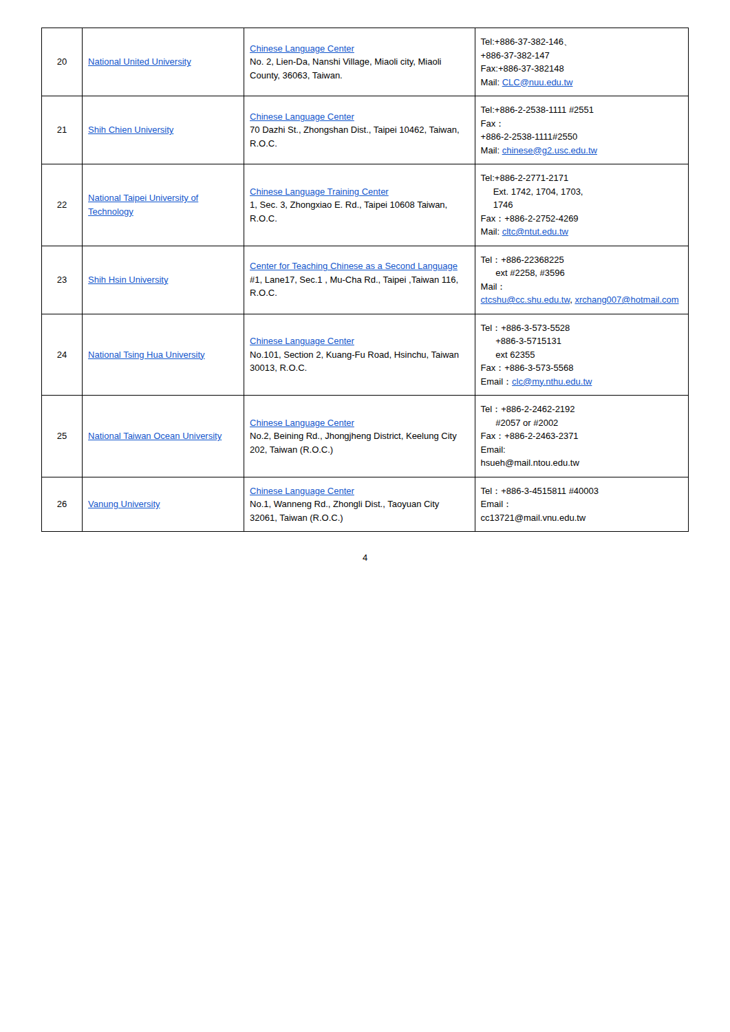| 20 | National United University | Chinese Language Center No. 2, Lien-Da, Nanshi Village, Miaoli city, Miaoli County, 36063, Taiwan. | Tel:+886-37-382-146、 +886-37-382-147 Fax:+886-37-382148 Mail: CLC@nuu.edu.tw |
| 21 | Shih Chien University | Chinese Language Center 70 Dazhi St., Zhongshan Dist., Taipei 10462, Taiwan, R.O.C. | Tel:+886-2-2538-1111 #2551 Fax： +886-2-2538-1111#2550 Mail: chinese@g2.usc.edu.tw |
| 22 | National Taipei University of Technology | Chinese Language Training Center 1, Sec. 3, Zhongxiao E. Rd., Taipei 10608 Taiwan, R.O.C. | Tel:+886-2-2771-2171 Ext. 1742, 1704, 1703, 1746 Fax：+886-2-2752-4269 Mail: cltc@ntut.edu.tw |
| 23 | Shih Hsin University | Center for Teaching Chinese as a Second Language #1, Lane17, Sec.1 , Mu-Cha Rd., Taipei ,Taiwan 116, R.O.C. | Tel：+886-22368225 ext #2258, #3596 Mail： ctcshu@cc.shu.edu.tw , xrchang007@hotmail.com |
| 24 | National Tsing Hua University | Chinese Language Center No.101, Section 2, Kuang-Fu Road, Hsinchu, Taiwan 30013, R.O.C. | Tel：+886-3-573-5528 +886-3-5715131 ext 62355 Fax：+886-3-573-5568 Email： clc@my.nthu.edu.tw |
| 25 | National Taiwan Ocean University | Chinese Language Center No.2, Beining Rd., Jhongjheng District, Keelung City 202, Taiwan (R.O.C.) | Tel：+886-2-2462-2192 #2057 or #2002 Fax：+886-2-2463-2371 Email: hsueh@mail.ntou.edu.tw |
| 26 | Vanung University | Chinese Language Center No.1, Wanneng Rd., Zhongli Dist., Taoyuan City 32061, Taiwan (R.O.C.) | Tel：+886-3-4515811 #40003 Email： cc13721@mail.vnu.edu.tw |
4